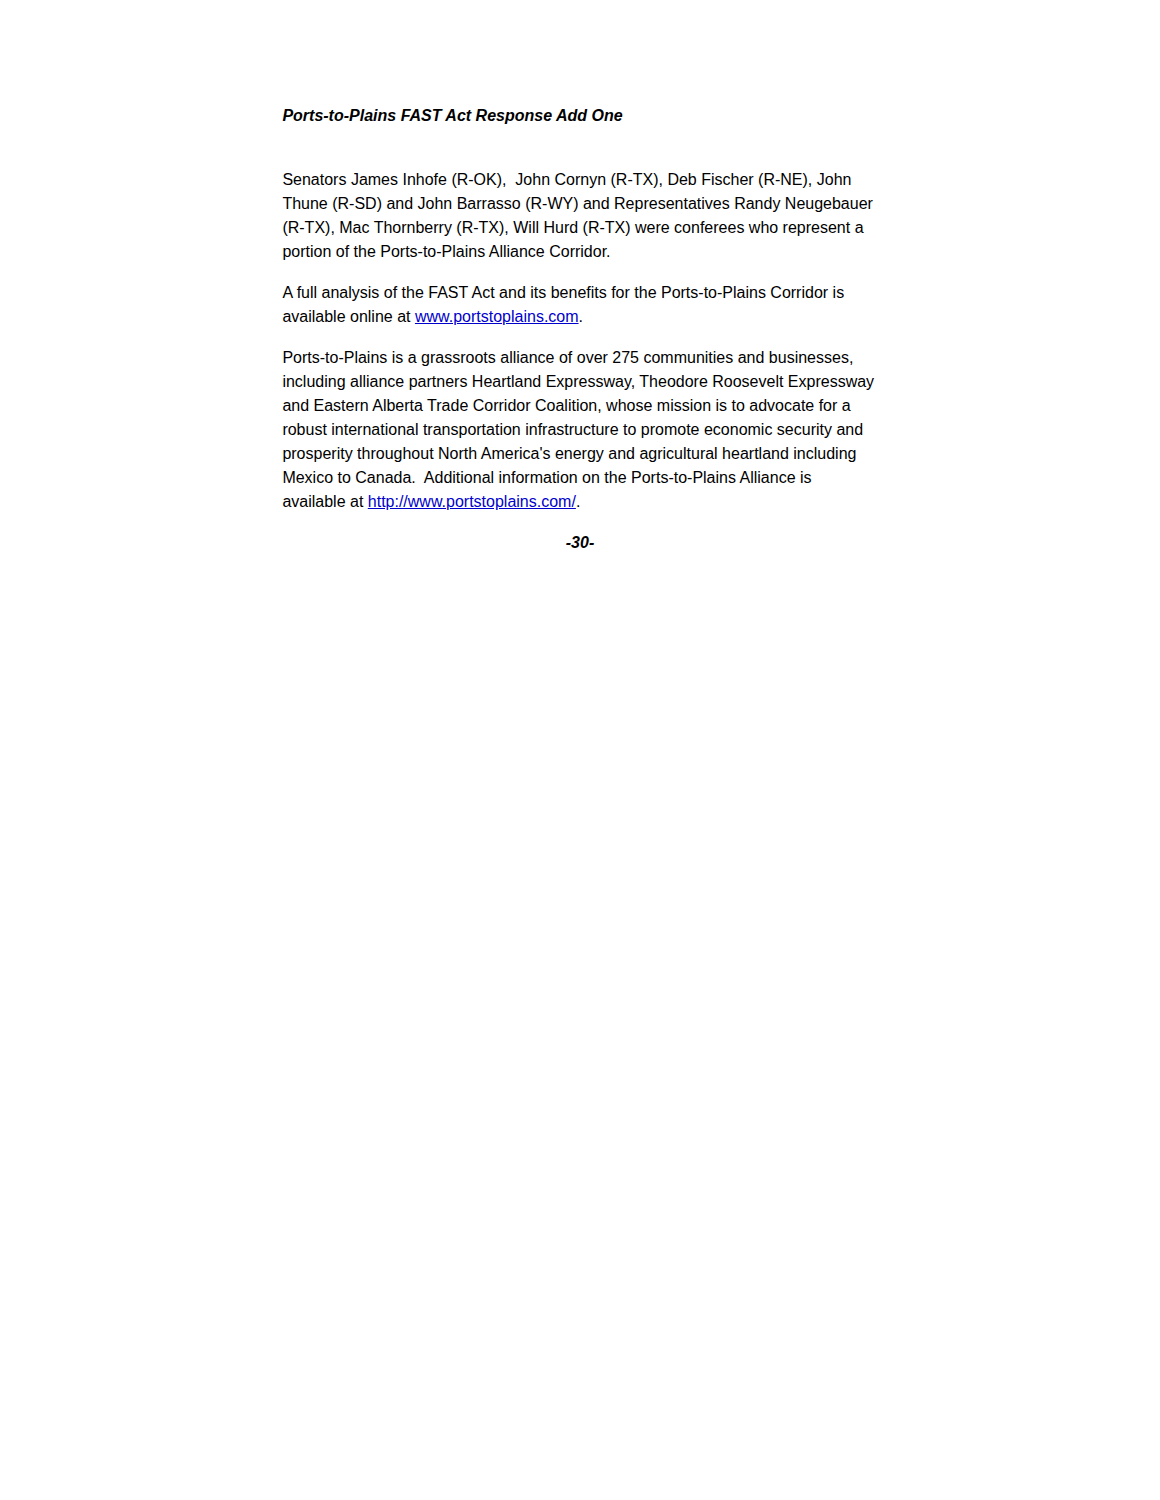Ports-to-Plains FAST Act Response Add One
Senators James Inhofe (R-OK), John Cornyn (R-TX), Deb Fischer (R-NE), John Thune (R-SD) and John Barrasso (R-WY) and Representatives Randy Neugebauer (R-TX), Mac Thornberry (R-TX), Will Hurd (R-TX) were conferees who represent a portion of the Ports-to-Plains Alliance Corridor.
A full analysis of the FAST Act and its benefits for the Ports-to-Plains Corridor is available online at www.portstoplains.com.
Ports-to-Plains is a grassroots alliance of over 275 communities and businesses, including alliance partners Heartland Expressway, Theodore Roosevelt Expressway and Eastern Alberta Trade Corridor Coalition, whose mission is to advocate for a robust international transportation infrastructure to promote economic security and prosperity throughout North America's energy and agricultural heartland including Mexico to Canada. Additional information on the Ports-to-Plains Alliance is available at http://www.portstoplains.com/.
-30-